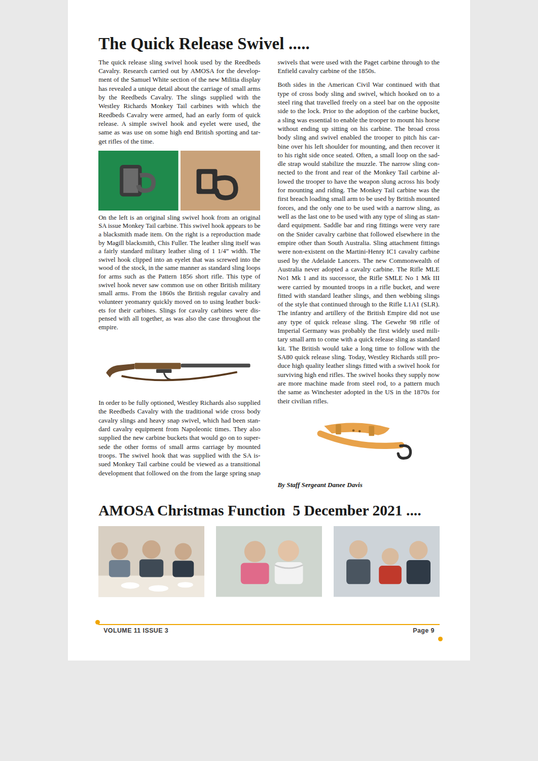The Quick Release Swivel .....
The quick release sling swivel hook used by the Reedbeds Cavalry. Research carried out by AMOSA for the development of the Samuel White section of the new Militia display has revealed a unique detail about the carriage of small arms by the Reedbeds Cavalry. The slings supplied with the Westley Richards Monkey Tail carbines with which the Reedbeds Cavalry were armed, had an early form of quick release. A simple swivel hook and eyelet were used, the same as was use on some high end British sporting and target rifles of the time.
On the left is an original sling swivel hook from an original SA issue Monkey Tail carbine. This swivel hook appears to be a blacksmith made item. On the right is a reproduction made by Magill blacksmith, Chis Fuller. The leather sling itself was a fairly standard military leather sling of 1 1/4” width. The swivel hook clipped into an eyelet that was screwed into the wood of the stock, in the same manner as standard sling loops for arms such as the Pattern 1856 short rifle. This type of swivel hook never saw common use on other British military small arms. From the 1860s the British regular cavalry and volunteer yeomanry quickly moved on to using leather buckets for their carbines. Slings for cavalry carbines were dispensed with all together, as was also the case throughout the empire.
In order to be fully optioned, Westley Richards also supplied the Reedbeds Cavalry with the traditional wide cross body cavalry slings and heavy snap swivel, which had been standard cavalry equipment from Napoleonic times. They also supplied the new carbine buckets that would go on to supersede the other forms of small arms carriage by mounted troops. The swivel hook that was supplied with the SA issued Monkey Tail carbine could be viewed as a transitional development that followed on the from the large spring snap swivels that were used with the Paget carbine through to the Enfield cavalry carbine of the 1850s.
Both sides in the American Civil War continued with that type of cross body sling and swivel, which hooked on to a steel ring that travelled freely on a steel bar on the opposite side to the lock. Prior to the adoption of the carbine bucket, a sling was essential to enable the trooper to mount his horse without ending up sitting on his carbine. The broad cross body sling and swivel enabled the trooper to pitch his carbine over his left shoulder for mounting, and then recover it to his right side once seated. Often, a small loop on the saddle strap would stabilize the muzzle. The narrow sling connected to the front and rear of the Monkey Tail carbine allowed the trooper to have the weapon slung across his body for mounting and riding. The Monkey Tail carbine was the first breach loading small arm to be used by British mounted forces, and the only one to be used with a narrow sling, as well as the last one to be used with any type of sling as standard equipment. Saddle bar and ring fittings were very rare on the Snider cavalry carbine that followed elsewhere in the empire other than South Australia. Sling attachment fittings were non-existent on the Martini-Henry IC1 cavalry carbine used by the Adelaide Lancers. The new Commonwealth of Australia never adopted a cavalry carbine. The Rifle MLE No1 Mk 1 and its successor, the Rifle SMLE No 1 Mk III were carried by mounted troops in a rifle bucket, and were fitted with standard leather slings, and then webbing slings of the style that continued through to the Rifle L1A1 (SLR). The infantry and artillery of the British Empire did not use any type of quick release sling. The Gewehr 98 rifle of Imperial Germany was probably the first widely used military small arm to come with a quick release sling as standard kit. The British would take a long time to follow with the SA80 quick release sling. Today, Westley Richards still produce high quality leather slings fitted with a swivel hook for surviving high end rifles. The swivel hooks they supply now are more machine made from steel rod, to a pattern much the same as Winchester adopted in the US in the 1870s for their civilian rifles.
By Staff Sergeant Danee Davis
AMOSA Christmas Function 5 December 2021 ....
VOLUME 11 ISSUE 3 Page 9